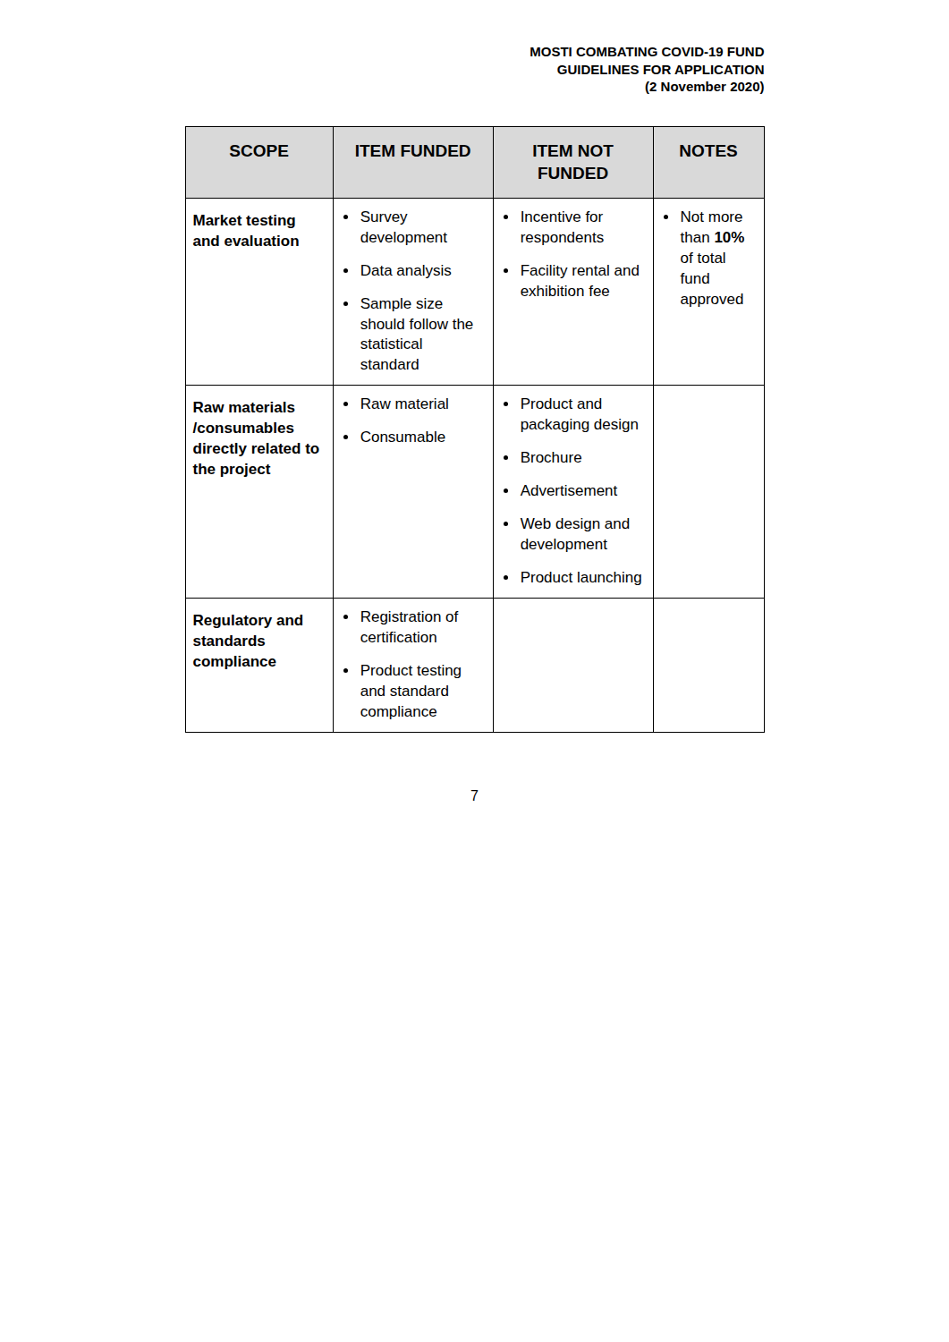MOSTI COMBATING COVID-19 FUND
GUIDELINES FOR APPLICATION
(2 November 2020)
| SCOPE | ITEM FUNDED | ITEM NOT FUNDED | NOTES |
| --- | --- | --- | --- |
| Market testing and evaluation | Survey development Data analysis Sample size should follow the statistical standard | Incentive for respondents Facility rental and exhibition fee | Not more than 10% of total fund approved |
| Raw materials /consumables directly related to the project | Raw material Consumable | Product and packaging design Brochure Advertisement Web design and development Product launching | |
| Regulatory and standards compliance | Registration of certification Product testing and standard compliance | | |
7